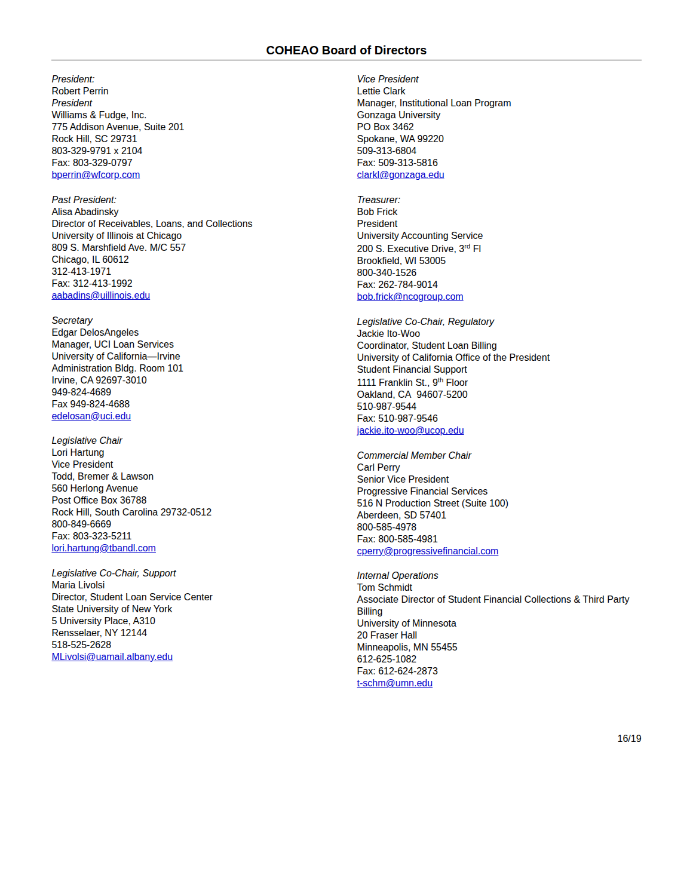COHEAO Board of Directors
President:
Robert Perrin
President
Williams & Fudge, Inc.
775 Addison Avenue, Suite 201
Rock Hill, SC 29731
803-329-9791 x 2104
Fax: 803-329-0797
bperrin@wfcorp.com
Past President:
Alisa Abadinsky
Director of Receivables, Loans, and Collections
University of Illinois at Chicago
809 S. Marshfield Ave. M/C 557
Chicago, IL 60612
312-413-1971
Fax: 312-413-1992
aabadins@uillinois.edu
Secretary
Edgar DelosAngeles
Manager, UCI Loan Services
University of California—Irvine
Administration Bldg. Room 101
Irvine, CA 92697-3010
949-824-4689
Fax 949-824-4688
edelosan@uci.edu
Legislative Chair
Lori Hartung
Vice President
Todd, Bremer & Lawson
560 Herlong Avenue
Post Office Box 36788
Rock Hill, South Carolina 29732-0512
800-849-6669
Fax: 803-323-5211
lori.hartung@tbandl.com
Legislative Co-Chair, Support
Maria Livolsi
Director, Student Loan Service Center
State University of New York
5 University Place, A310
Rensselaer, NY 12144
518-525-2628
MLivolsi@uamail.albany.edu
Vice President
Lettie Clark
Manager, Institutional Loan Program
Gonzaga University
PO Box 3462
Spokane, WA 99220
509-313-6804
Fax: 509-313-5816
clarkl@gonzaga.edu
Treasurer:
Bob Frick
President
University Accounting Service
200 S. Executive Drive, 3rd Fl
Brookfield, WI 53005
800-340-1526
Fax: 262-784-9014
bob.frick@ncogroup.com
Legislative Co-Chair, Regulatory
Jackie Ito-Woo
Coordinator, Student Loan Billing
University of California Office of the President
Student Financial Support
1111 Franklin St., 9th Floor
Oakland, CA 94607-5200
510-987-9544
Fax: 510-987-9546
jackie.ito-woo@ucop.edu
Commercial Member Chair
Carl Perry
Senior Vice President
Progressive Financial Services
516 N Production Street (Suite 100)
Aberdeen, SD 57401
800-585-4978
Fax: 800-585-4981
cperry@progressivefinancial.com
Internal Operations
Tom Schmidt
Associate Director of Student Financial Collections & Third Party Billing
University of Minnesota
20 Fraser Hall
Minneapolis, MN 55455
612-625-1082
Fax: 612-624-2873
t-schm@umn.edu
16/19